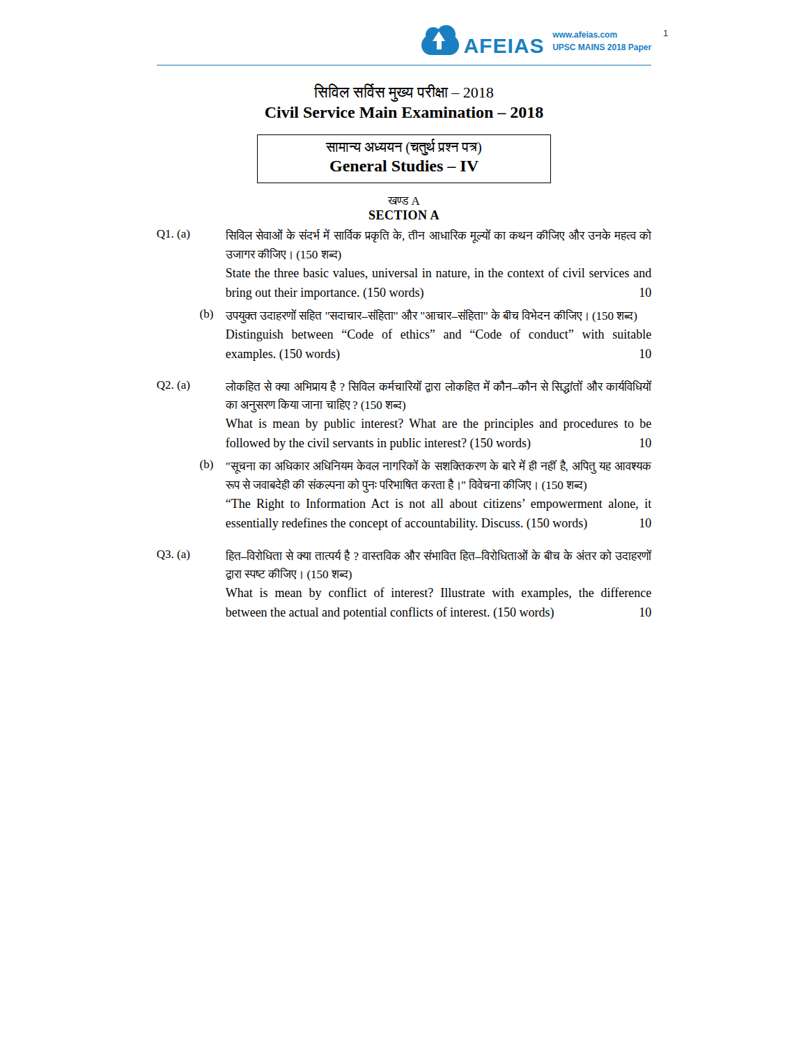1
AFEIAS
www.afeias.com
UPSC MAINS 2018 Paper
सिविल सर्विस मुख्य परीक्षा – 2018
Civil Service Main Examination – 2018
सामान्य अध्ययन (चतुर्थ प्रश्न पत्र)
General Studies – IV
खण्ड A
SECTION A
| Q1. (a) | सिविल सेवाओं के संदर्भ में सार्विक प्रकृति के, तीन आधारिक मूल्यों का कथन कीजिए और उनके महत्व को उजागर कीजिए। (150 शब्द) State the three basic values, universal in nature, in the context of civil services and bring out their importance. (150 words) 10 |
| (b) | उपयुक्त उदाहरणों सहित "सदाचार–संहिता" और "आचार–संहिता" के बीच विभेदन कीजिए। (150 शब्द) Distinguish between “Code of ethics” and “Code of conduct” with suitable examples. (150 words) 10 |
| Q2. (a) | लोकहित से क्या अभिप्राय है ? सिविल कर्मचारियों द्वारा लोकहित में कौन–कौन से सिद्धांतों और कार्यविधियों का अनुसरण किया जाना चाहिए ? (150 शब्द) What is mean by public interest? What are the principles and procedures to be followed by the civil servants in public interest? (150 words) 10 |
| (b) | "सूचना का अधिकार अधिनियम केवल नागरिकों के सशक्तिकरण के बारे में ही नहीं है, अपितु यह आवश्यक रूप से जवाबदेही की संकल्पना को पुनः परिभाषित करता है।" विवेचना कीजिए। (150 शब्द) “The Right to Information Act is not all about citizens’ empowerment alone, it essentially redefines the concept of accountability. Discuss. (150 words) 10 |
| Q3. (a) | हित–विरोधिता से क्या तात्पर्य है ? वास्तविक और संभावित हित–विरोधिताओं के बीच के अंतर को उदाहरणों द्वारा स्पष्ट कीजिए। (150 शब्द) What is mean by conflict of interest? Illustrate with examples, the difference between the actual and potential conflicts of interest. (150 words) 10 |